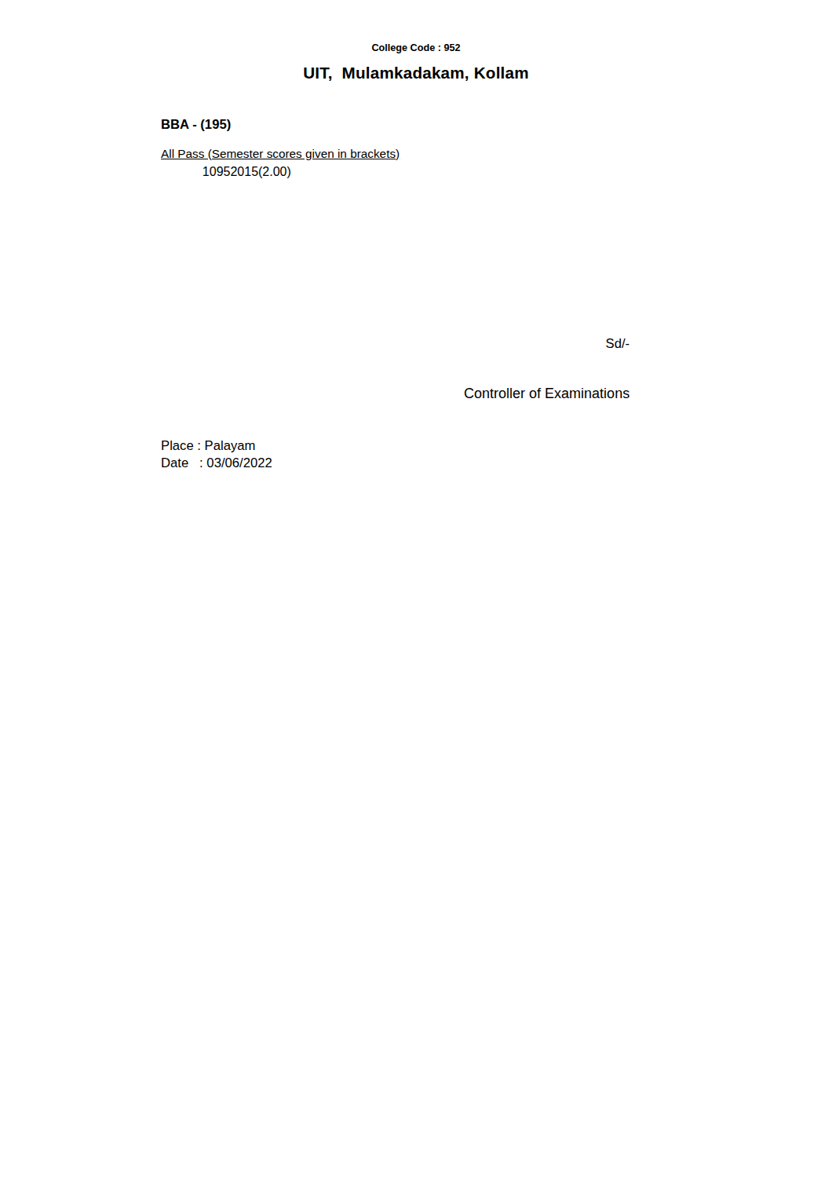College Code : 952
UIT, Mulamkadakam, Kollam
BBA - (195)
All Pass (Semester scores given in brackets)
10952015(2.00)
Sd/-
Controller of Examinations
Place : Palayam
Date : 03/06/2022